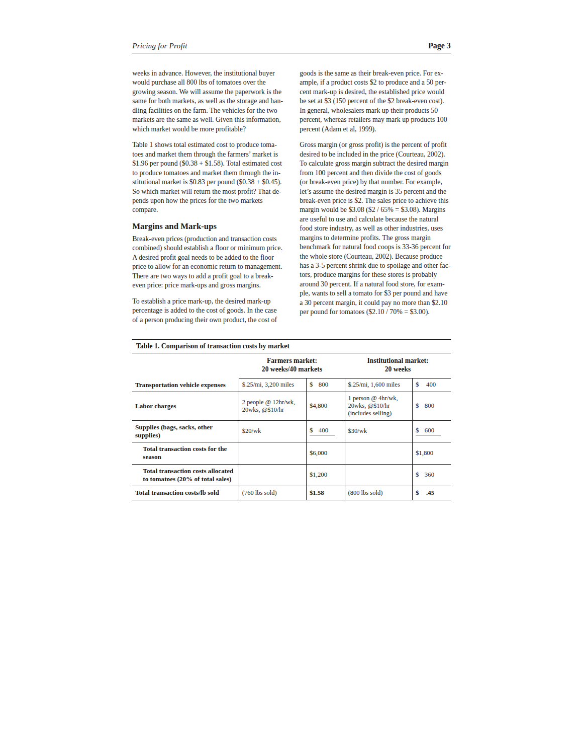Pricing for Profit Page 3
weeks in advance. However, the institutional buyer would purchase all 800 lbs of tomatoes over the growing season. We will assume the paperwork is the same for both markets, as well as the storage and handling facilities on the farm. The vehicles for the two markets are the same as well. Given this information, which market would be more profitable?
Table 1 shows total estimated cost to produce tomatoes and market them through the farmers’ market is $1.96 per pound ($0.38 + $1.58). Total estimated cost to produce tomatoes and market them through the institutional market is $0.83 per pound ($0.38 + $0.45). So which market will return the most profit? That depends upon how the prices for the two markets compare.
Margins and Mark-ups
Break-even prices (production and transaction costs combined) should establish a floor or minimum price. A desired profit goal needs to be added to the floor price to allow for an economic return to management. There are two ways to add a profit goal to a break-even price: price mark-ups and gross margins.
To establish a price mark-up, the desired mark-up percentage is added to the cost of goods. In the case of a person producing their own product, the cost of goods is the same as their break-even price. For example, if a product costs $2 to produce and a 50 percent mark-up is desired, the established price would be set at $3 (150 percent of the $2 break-even cost). In general, wholesalers mark up their products 50 percent, whereas retailers may mark up products 100 percent (Adam et al, 1999).
Gross margin (or gross profit) is the percent of profit desired to be included in the price (Courteau, 2002). To calculate gross margin subtract the desired margin from 100 percent and then divide the cost of goods (or break-even price) by that number. For example, let’s assume the desired margin is 35 percent and the break-even price is $2. The sales price to achieve this margin would be $3.08 ($2 / 65% = $3.08). Margins are useful to use and calculate because the natural food store industry, as well as other industries, uses margins to determine profits. The gross margin benchmark for natural food coops is 33-36 percent for the whole store (Courteau, 2002). Because produce has a 3-5 percent shrink due to spoilage and other factors, produce margins for these stores is probably around 30 percent. If a natural food store, for example, wants to sell a tomato for $3 per pound and have a 30 percent margin, it could pay no more than $2.10 per pound for tomatoes ($2.10 / 70% = $3.00).
Table 1. Comparison of transaction costs by market
| | Farmers market: 20 weeks/40 markets | Institutional market: 20 weeks |
| --- | --- | --- |
| Transportation vehicle expenses | $.25/mi, 3,200 miles | $ 800 | $.25/mi, 1,600 miles | $ 400 |
| Labor charges | 2 people @ 12hr/wk, 20wks, @$10/hr | $4,800 | 1 person @ 4hr/wk, 20wks, @$10/hr (includes selling) | $ 800 |
| Supplies (bags, sacks, other supplies) | $20/wk | $ 400 | $30/wk | $ 600 |
| Total transaction costs for the season | | $6,000 | | $1,800 |
| Total transaction costs allocated to tomatoes (20% of total sales) | | $1,200 | | $ 360 |
| Total transaction costs/lb sold | (760 lbs sold) | $1.58 | (800 lbs sold) | $ .45 |